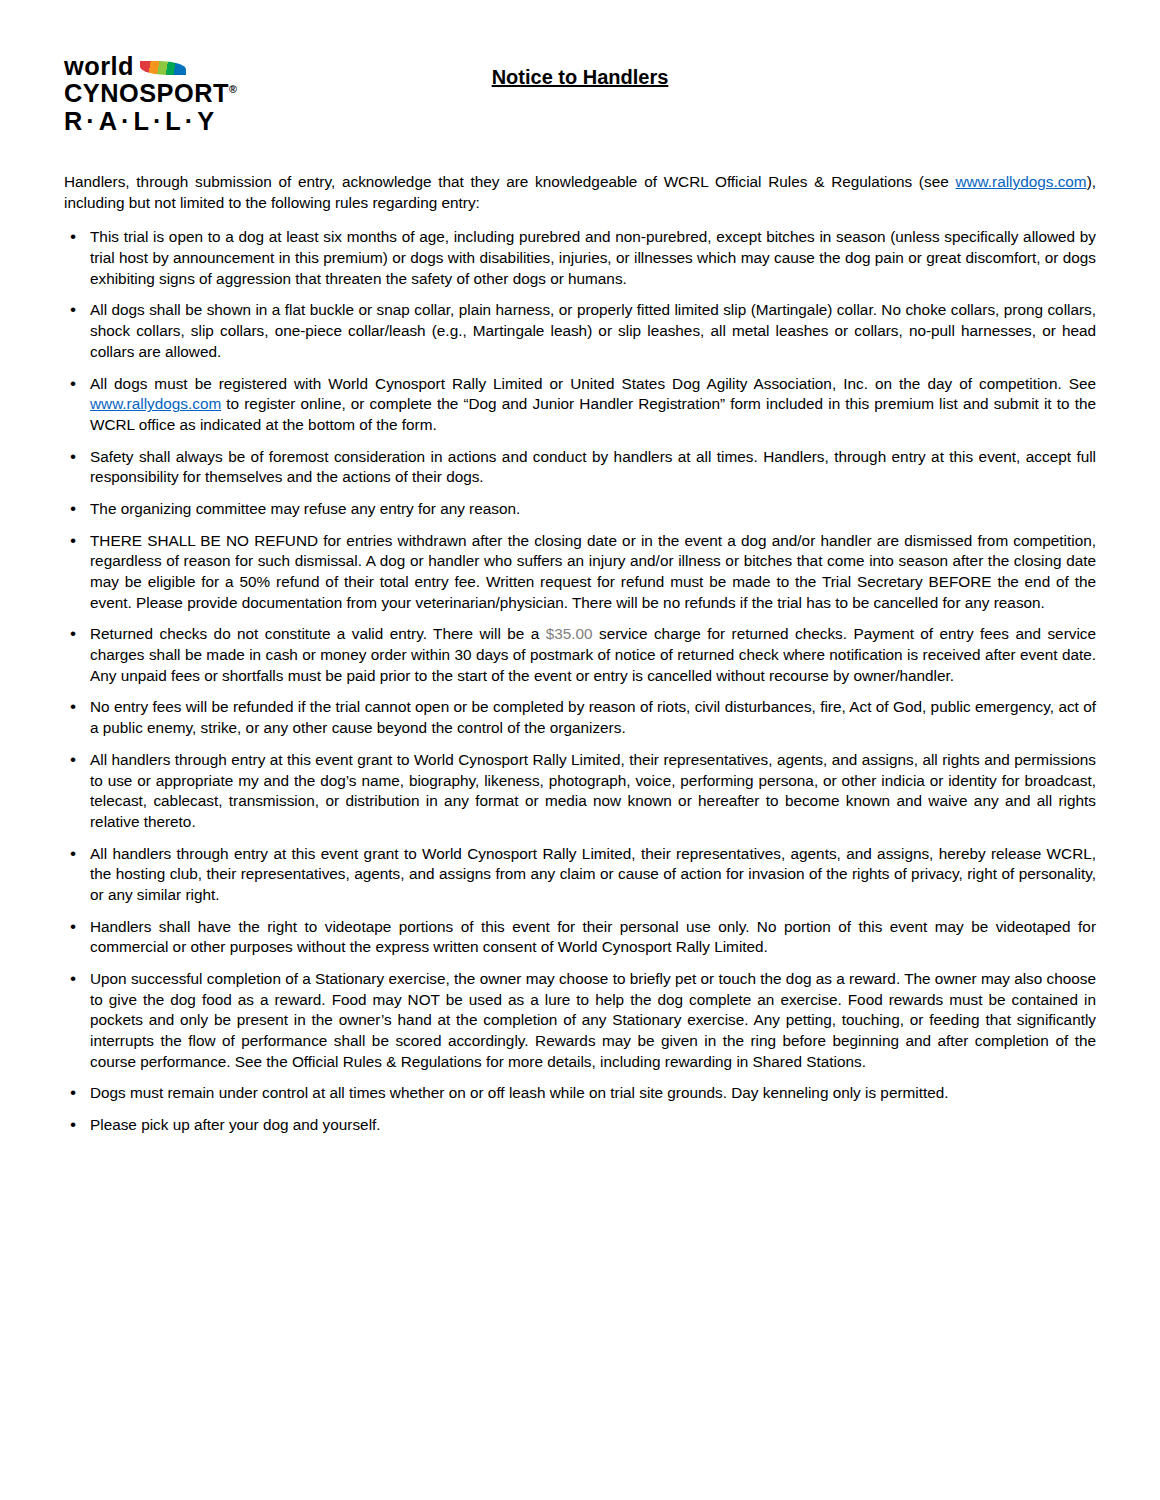world
CYNOSPORT®
R·A·L·L·Y
Notice to Handlers
Handlers, through submission of entry, acknowledge that they are knowledgeable of WCRL Official Rules & Regulations (see www.rallydogs.com), including but not limited to the following rules regarding entry:
This trial is open to a dog at least six months of age, including purebred and non-purebred, except bitches in season (unless specifically allowed by trial host by announcement in this premium) or dogs with disabilities, injuries, or illnesses which may cause the dog pain or great discomfort, or dogs exhibiting signs of aggression that threaten the safety of other dogs or humans.
All dogs shall be shown in a flat buckle or snap collar, plain harness, or properly fitted limited slip (Martingale) collar. No choke collars, prong collars, shock collars, slip collars, one-piece collar/leash (e.g., Martingale leash) or slip leashes, all metal leashes or collars, no-pull harnesses, or head collars are allowed.
All dogs must be registered with World Cynosport Rally Limited or United States Dog Agility Association, Inc. on the day of competition. See www.rallydogs.com to register online, or complete the “Dog and Junior Handler Registration” form included in this premium list and submit it to the WCRL office as indicated at the bottom of the form.
Safety shall always be of foremost consideration in actions and conduct by handlers at all times. Handlers, through entry at this event, accept full responsibility for themselves and the actions of their dogs.
The organizing committee may refuse any entry for any reason.
THERE SHALL BE NO REFUND for entries withdrawn after the closing date or in the event a dog and/or handler are dismissed from competition, regardless of reason for such dismissal. A dog or handler who suffers an injury and/or illness or bitches that come into season after the closing date may be eligible for a 50% refund of their total entry fee. Written request for refund must be made to the Trial Secretary BEFORE the end of the event. Please provide documentation from your veterinarian/physician. There will be no refunds if the trial has to be cancelled for any reason.
Returned checks do not constitute a valid entry. There will be a $35.00 service charge for returned checks. Payment of entry fees and service charges shall be made in cash or money order within 30 days of postmark of notice of returned check where notification is received after event date. Any unpaid fees or shortfalls must be paid prior to the start of the event or entry is cancelled without recourse by owner/handler.
No entry fees will be refunded if the trial cannot open or be completed by reason of riots, civil disturbances, fire, Act of God, public emergency, act of a public enemy, strike, or any other cause beyond the control of the organizers.
All handlers through entry at this event grant to World Cynosport Rally Limited, their representatives, agents, and assigns, all rights and permissions to use or appropriate my and the dog’s name, biography, likeness, photograph, voice, performing persona, or other indicia or identity for broadcast, telecast, cablecast, transmission, or distribution in any format or media now known or hereafter to become known and waive any and all rights relative thereto.
All handlers through entry at this event grant to World Cynosport Rally Limited, their representatives, agents, and assigns, hereby release WCRL, the hosting club, their representatives, agents, and assigns from any claim or cause of action for invasion of the rights of privacy, right of personality, or any similar right.
Handlers shall have the right to videotape portions of this event for their personal use only. No portion of this event may be videotaped for commercial or other purposes without the express written consent of World Cynosport Rally Limited.
Upon successful completion of a Stationary exercise, the owner may choose to briefly pet or touch the dog as a reward. The owner may also choose to give the dog food as a reward. Food may NOT be used as a lure to help the dog complete an exercise. Food rewards must be contained in pockets and only be present in the owner’s hand at the completion of any Stationary exercise. Any petting, touching, or feeding that significantly interrupts the flow of performance shall be scored accordingly. Rewards may be given in the ring before beginning and after completion of the course performance. See the Official Rules & Regulations for more details, including rewarding in Shared Stations.
Dogs must remain under control at all times whether on or off leash while on trial site grounds. Day kenneling only is permitted.
Please pick up after your dog and yourself.